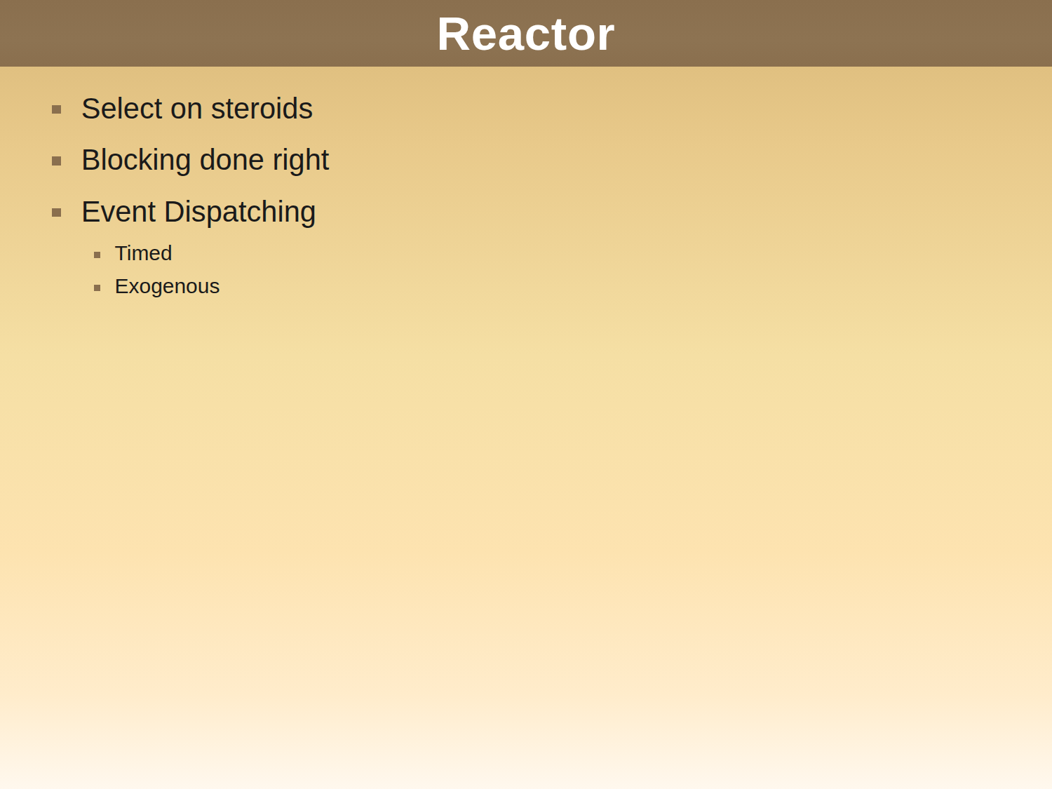Reactor
Select on steroids
Blocking done right
Event Dispatching
Timed
Exogenous